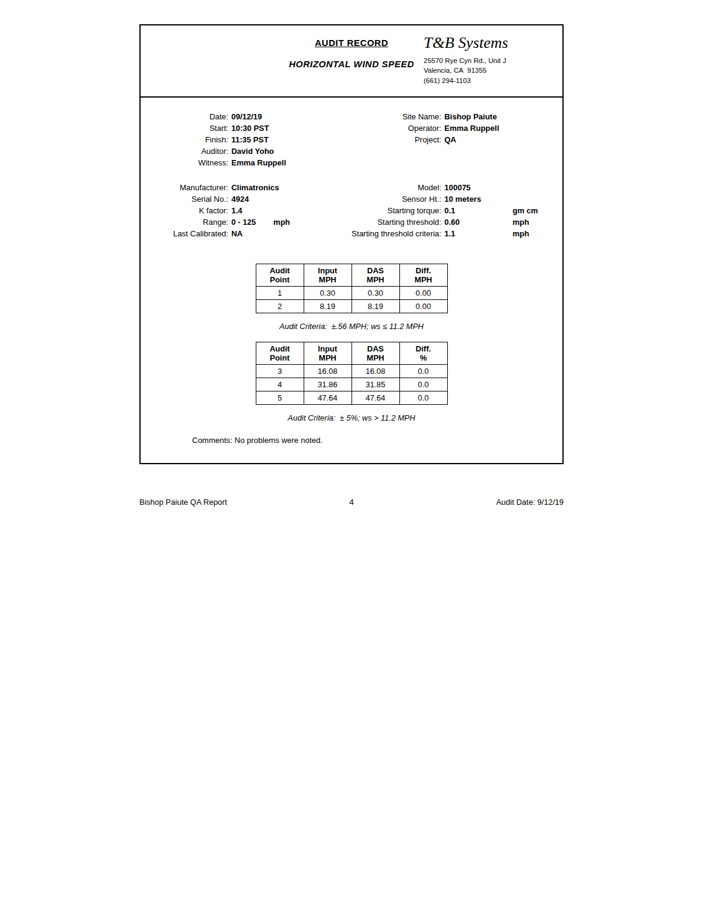T&B Systems
25570 Rye Cyn Rd., Unit J
Valencia, CA 91355
(661) 294-1103
AUDIT RECORD
HORIZONTAL WIND SPEED
| Date: | 09/12/19 | | Site Name: | Bishop Paiute | |
| Start: | 10:30 PST | | Operator: | Emma Ruppell | |
| Finish: | 11:35 PST | | Project: | QA | |
| Auditor: | David Yoho | | | | |
| Witness: | Emma Ruppell | | | | |
| Manufacturer: | Climatronics | | Model: | 100075 | |
| Serial No.: | 4924 | | Sensor Ht.: | 10 meters | |
| K factor: | 1.4 | | Starting torque: | 0.1 | gm cm |
| Range: | 0 - 125 mph | | Starting threshold: | 0.60 | mph |
| Last Calibrated: | NA | | Starting threshold criteria: | 1.1 | mph |
| Audit Point | Input MPH | DAS MPH | Diff. MPH |
| --- | --- | --- | --- |
| 1 | 0.30 | 0.30 | 0.00 |
| 2 | 8.19 | 8.19 | 0.00 |
Audit Criteria: ±.56 MPH; ws ≤ 11.2 MPH
| Audit Point | Input MPH | DAS MPH | Diff. % |
| --- | --- | --- | --- |
| 3 | 16.08 | 16.08 | 0.0 |
| 4 | 31.86 | 31.85 | 0.0 |
| 5 | 47.64 | 47.64 | 0.0 |
Audit Criteria: ± 5%; ws > 11.2 MPH
Comments: No problems were noted.
Bishop Paiute QA Report 4 Audit Date: 9/12/19